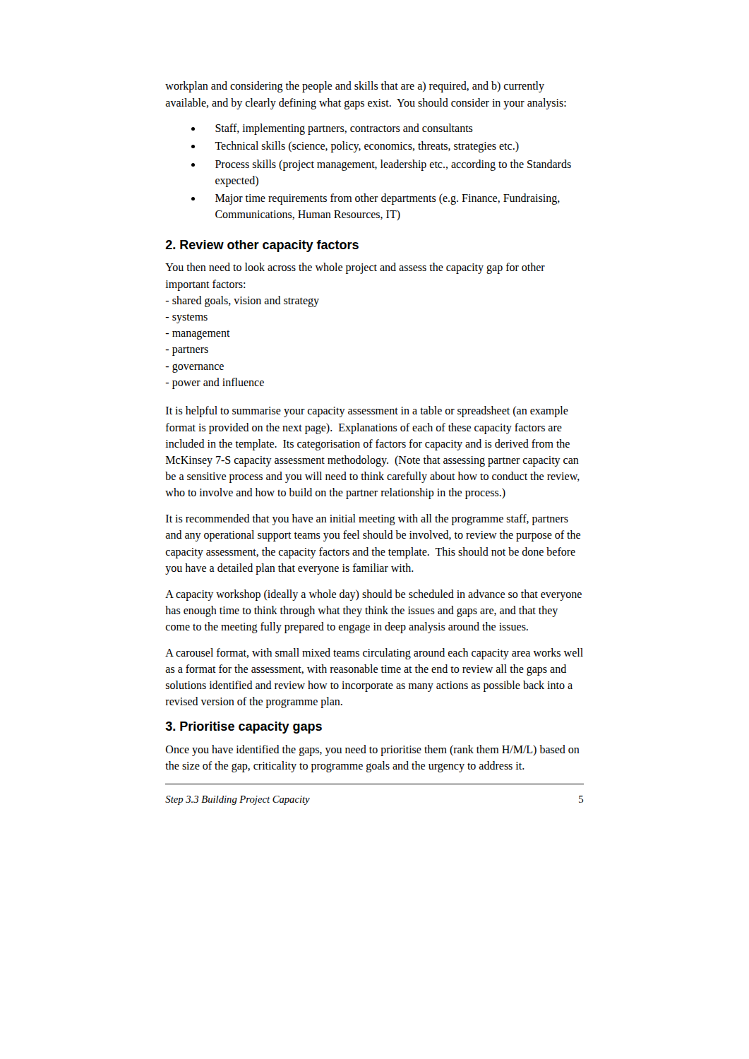workplan and considering the people and skills that are a) required, and b) currently available, and by clearly defining what gaps exist. You should consider in your analysis:
Staff, implementing partners, contractors and consultants
Technical skills (science, policy, economics, threats, strategies etc.)
Process skills (project management, leadership etc., according to the Standards expected)
Major time requirements from other departments (e.g. Finance, Fundraising, Communications, Human Resources, IT)
2. Review other capacity factors
You then need to look across the whole project and assess the capacity gap for other important factors:
- shared goals, vision and strategy
- systems
- management
- partners
- governance
- power and influence
It is helpful to summarise your capacity assessment in a table or spreadsheet (an example format is provided on the next page). Explanations of each of these capacity factors are included in the template. Its categorisation of factors for capacity and is derived from the McKinsey 7-S capacity assessment methodology. (Note that assessing partner capacity can be a sensitive process and you will need to think carefully about how to conduct the review, who to involve and how to build on the partner relationship in the process.)
It is recommended that you have an initial meeting with all the programme staff, partners and any operational support teams you feel should be involved, to review the purpose of the capacity assessment, the capacity factors and the template. This should not be done before you have a detailed plan that everyone is familiar with.
A capacity workshop (ideally a whole day) should be scheduled in advance so that everyone has enough time to think through what they think the issues and gaps are, and that they come to the meeting fully prepared to engage in deep analysis around the issues.
A carousel format, with small mixed teams circulating around each capacity area works well as a format for the assessment, with reasonable time at the end to review all the gaps and solutions identified and review how to incorporate as many actions as possible back into a revised version of the programme plan.
3. Prioritise capacity gaps
Once you have identified the gaps, you need to prioritise them (rank them H/M/L) based on the size of the gap, criticality to programme goals and the urgency to address it.
Step 3.3 Building Project Capacity 5